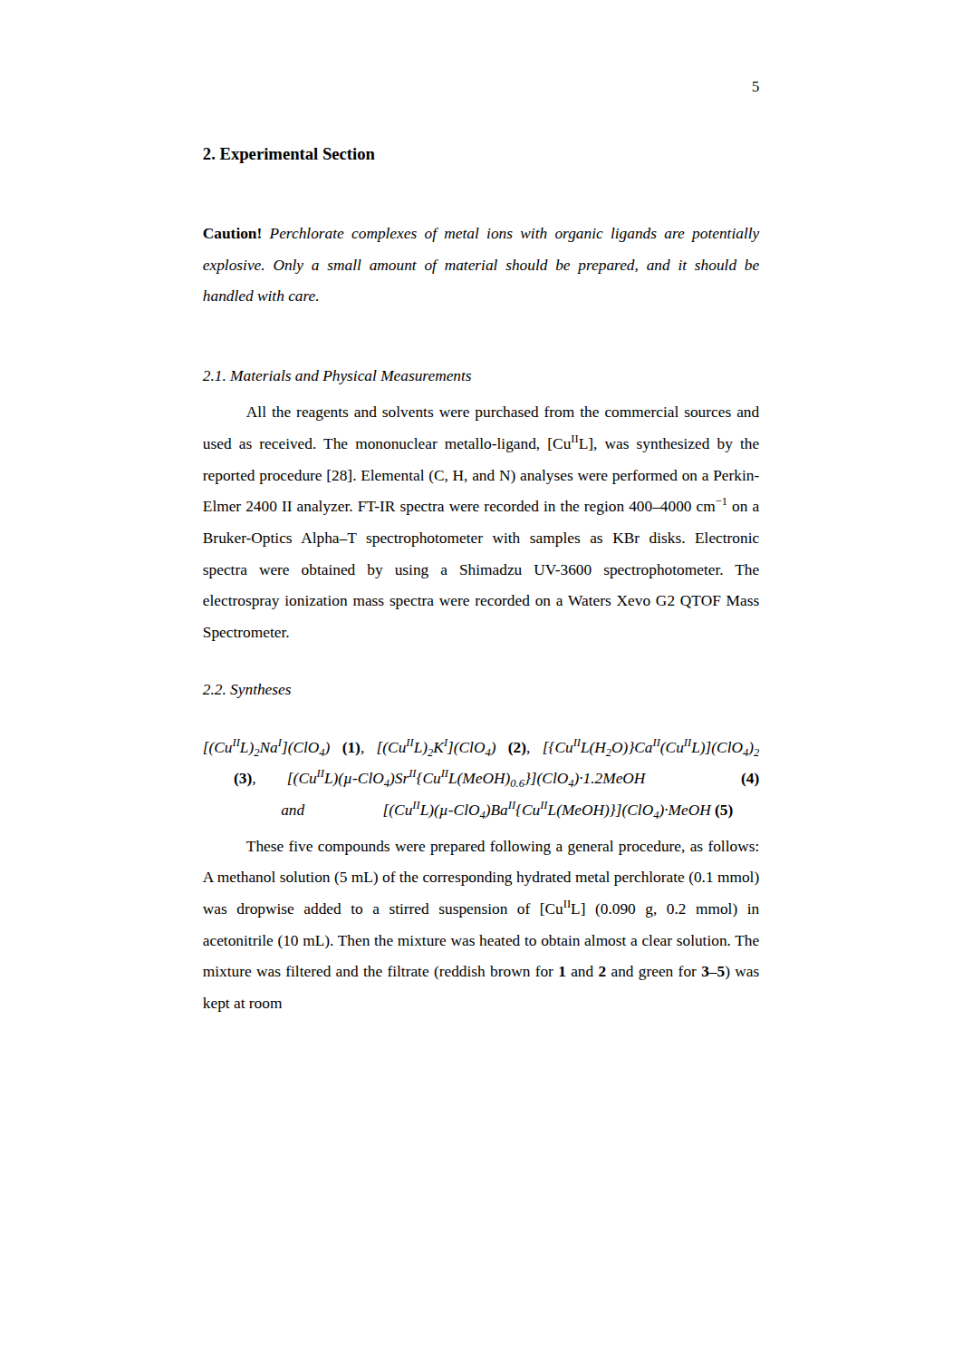5
2. Experimental Section
Caution! Perchlorate complexes of metal ions with organic ligands are potentially explosive. Only a small amount of material should be prepared, and it should be handled with care.
2.1. Materials and Physical Measurements
All the reagents and solvents were purchased from the commercial sources and used as received. The mononuclear metallo-ligand, [CuIIL], was synthesized by the reported procedure [28]. Elemental (C, H, and N) analyses were performed on a Perkin-Elmer 2400 II analyzer. FT-IR spectra were recorded in the region 400–4000 cm−1 on a Bruker-Optics Alpha–T spectrophotometer with samples as KBr disks. Electronic spectra were obtained by using a Shimadzu UV-3600 spectrophotometer. The electrospray ionization mass spectra were recorded on a Waters Xevo G2 QTOF Mass Spectrometer.
2.2. Syntheses
[(CuIIL)2NaI](ClO4) (1), [(CuIIL)2KI](ClO4) (2), [{CuIIL(H2O)}CaII(CuIIL)](ClO4)2 (3), [(CuIIL)(µ-ClO4)SrII{CuIIL(MeOH)0.6}](ClO4)·1.2MeOH (4) and [(CuIIL)(µ-ClO4)BaII{CuIIL(MeOH)}](ClO4)·MeOH (5)
These five compounds were prepared following a general procedure, as follows: A methanol solution (5 mL) of the corresponding hydrated metal perchlorate (0.1 mmol) was dropwise added to a stirred suspension of [CuIIL] (0.090 g, 0.2 mmol) in acetonitrile (10 mL). Then the mixture was heated to obtain almost a clear solution. The mixture was filtered and the filtrate (reddish brown for 1 and 2 and green for 3–5) was kept at room